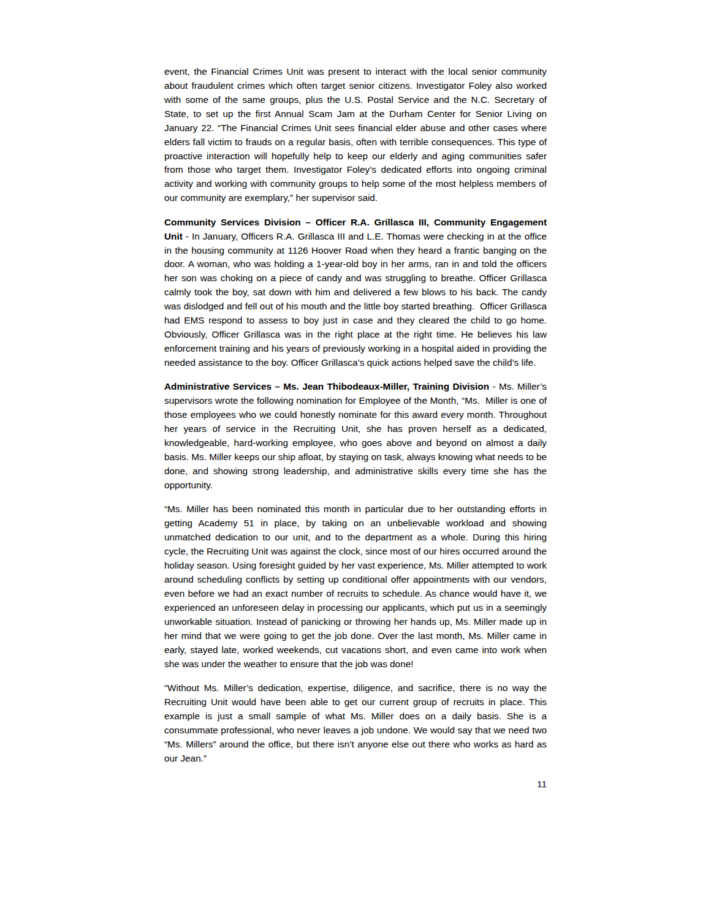event, the Financial Crimes Unit was present to interact with the local senior community about fraudulent crimes which often target senior citizens. Investigator Foley also worked with some of the same groups, plus the U.S. Postal Service and the N.C. Secretary of State, to set up the first Annual Scam Jam at the Durham Center for Senior Living on January 22. “The Financial Crimes Unit sees financial elder abuse and other cases where elders fall victim to frauds on a regular basis, often with terrible consequences. This type of proactive interaction will hopefully help to keep our elderly and aging communities safer from those who target them. Investigator Foley’s dedicated efforts into ongoing criminal activity and working with community groups to help some of the most helpless members of our community are exemplary,” her supervisor said.
Community Services Division – Officer R.A. Grillasca III, Community Engagement Unit - In January, Officers R.A. Grillasca III and L.E. Thomas were checking in at the office in the housing community at 1126 Hoover Road when they heard a frantic banging on the door. A woman, who was holding a 1-year-old boy in her arms, ran in and told the officers her son was choking on a piece of candy and was struggling to breathe. Officer Grillasca calmly took the boy, sat down with him and delivered a few blows to his back. The candy was dislodged and fell out of his mouth and the little boy started breathing. Officer Grillasca had EMS respond to assess to boy just in case and they cleared the child to go home. Obviously, Officer Grillasca was in the right place at the right time. He believes his law enforcement training and his years of previously working in a hospital aided in providing the needed assistance to the boy. Officer Grillasca’s quick actions helped save the child’s life.
Administrative Services – Ms. Jean Thibodeaux-Miller, Training Division - Ms. Miller’s supervisors wrote the following nomination for Employee of the Month, “Ms. Miller is one of those employees who we could honestly nominate for this award every month. Throughout her years of service in the Recruiting Unit, she has proven herself as a dedicated, knowledgeable, hard-working employee, who goes above and beyond on almost a daily basis. Ms. Miller keeps our ship afloat, by staying on task, always knowing what needs to be done, and showing strong leadership, and administrative skills every time she has the opportunity.
“Ms. Miller has been nominated this month in particular due to her outstanding efforts in getting Academy 51 in place, by taking on an unbelievable workload and showing unmatched dedication to our unit, and to the department as a whole. During this hiring cycle, the Recruiting Unit was against the clock, since most of our hires occurred around the holiday season. Using foresight guided by her vast experience, Ms. Miller attempted to work around scheduling conflicts by setting up conditional offer appointments with our vendors, even before we had an exact number of recruits to schedule. As chance would have it, we experienced an unforeseen delay in processing our applicants, which put us in a seemingly unworkable situation. Instead of panicking or throwing her hands up, Ms. Miller made up in her mind that we were going to get the job done. Over the last month, Ms. Miller came in early, stayed late, worked weekends, cut vacations short, and even came into work when she was under the weather to ensure that the job was done!
“Without Ms. Miller’s dedication, expertise, diligence, and sacrifice, there is no way the Recruiting Unit would have been able to get our current group of recruits in place. This example is just a small sample of what Ms. Miller does on a daily basis. She is a consummate professional, who never leaves a job undone. We would say that we need two “Ms. Millers” around the office, but there isn’t anyone else out there who works as hard as our Jean.”
11